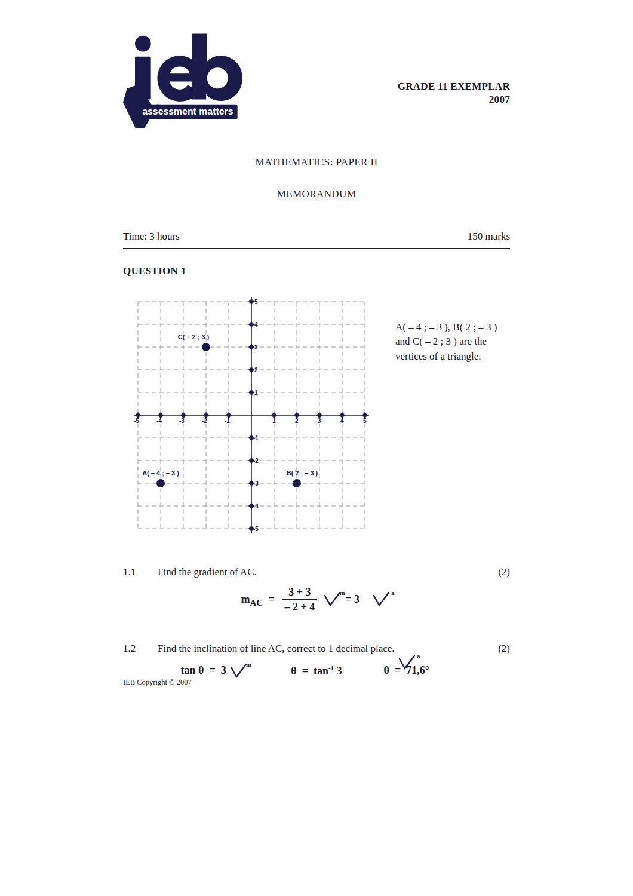assessment matters
GRADE 11 EXEMPLAR
2007
MATHEMATICS: PAPER II
MEMORANDUM
Time: 3 hours 150 marks
QUESTION 1
-5 -4 -3 -2 -1 1 2 3 4 5 5 4 3 2 1 -1 -2 -3 -4 -5 C( – 2 ; 3 ) A( – 4 ; – 3 ) B( 2 ; – 3 )
A( – 4 ; – 3 ), B( 2 ; – 3 ) and C( – 2 ; 3 ) are the vertices of a triangle.
1.1
Find the gradient of AC.
(2)
mAC = 3 + 3 – 2 + 4 m = 3 a
1.2
Find the inclination of line AC, correct to 1 decimal place.
(2)
tan θ = 3 m θ = tan-1 3 θ = 71,6° a
IEB Copyright © 2007